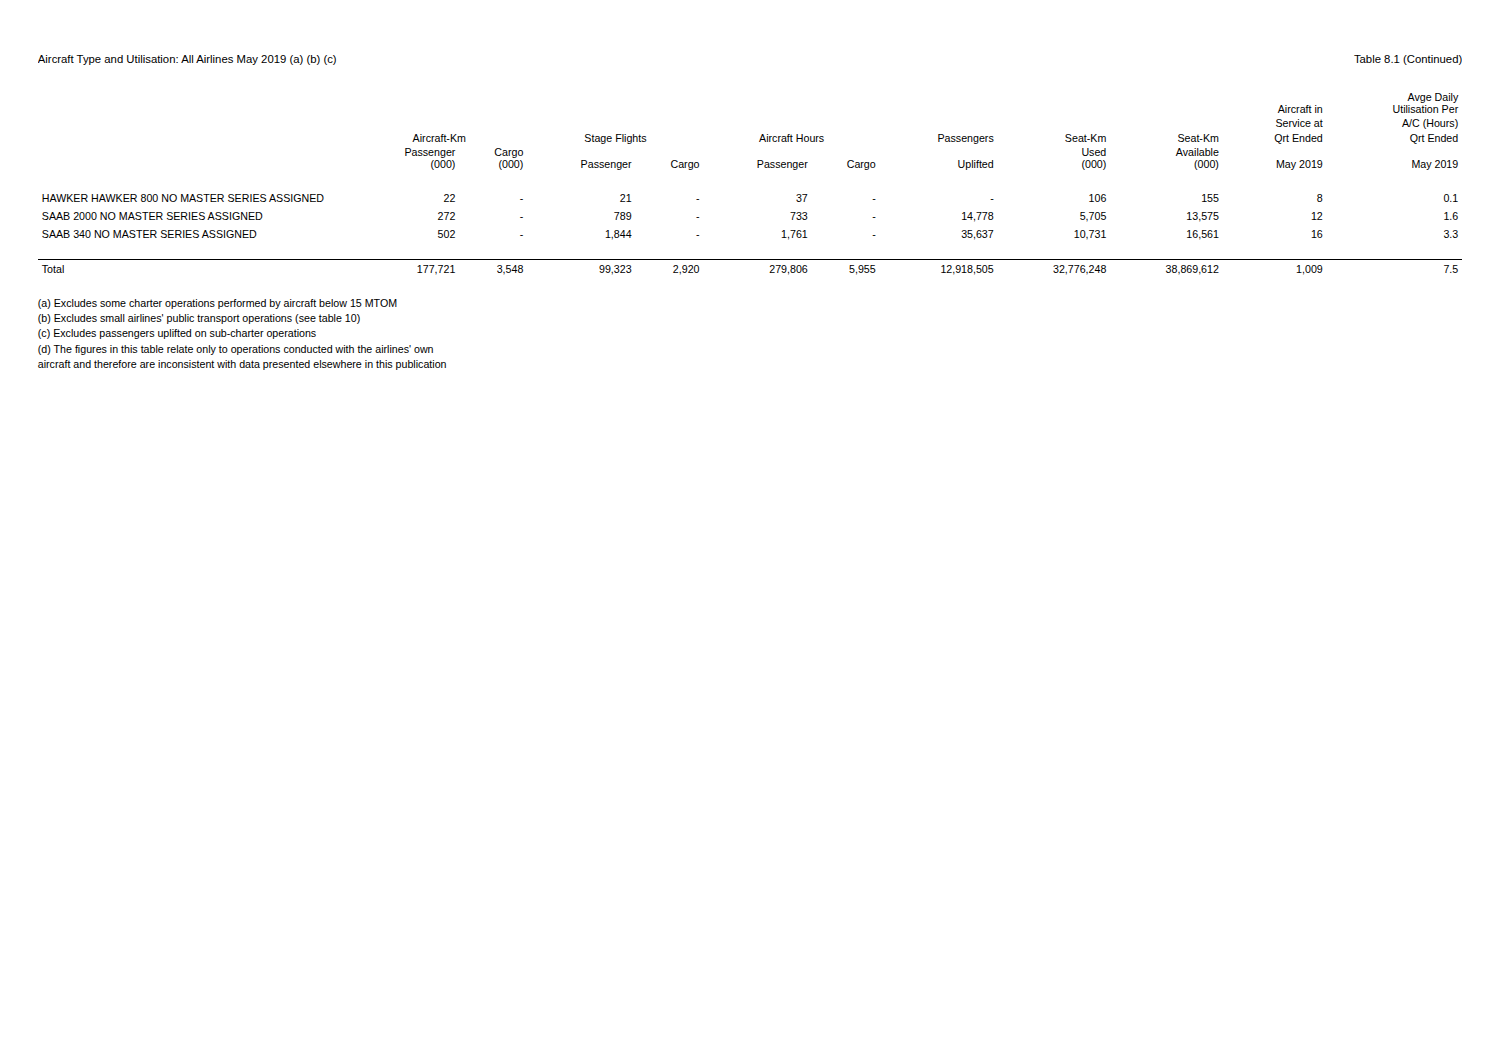Aircraft Type and Utilisation: All Airlines May 2019 (a) (b) (c)
Table 8.1 (Continued)
| | | | | | | | Aircraft in | Avge Daily Utilisation Per |
| --- | --- | --- | --- | --- | --- | --- | --- | --- |
| | | | | | | | Service at | A/C (Hours) |
| | Aircraft-Km | Stage Flights | Aircraft Hours | Passengers | Seat-Km | Seat-Km | Qrt Ended | Qrt Ended |
| | Passenger (000) | Cargo (000) | Passenger | Cargo | Passenger | Cargo | Uplifted | Used (000) | Available (000) | May 2019 | May 2019 |
| HAWKER HAWKER 800 NO MASTER SERIES ASSIGNED | 22 | - | 21 | - | 37 | - | - | 106 | 155 | 8 | 0.1 |
| SAAB 2000 NO MASTER SERIES ASSIGNED | 272 | - | 789 | - | 733 | - | 14,778 | 5,705 | 13,575 | 12 | 1.6 |
| SAAB 340 NO MASTER SERIES ASSIGNED | 502 | - | 1,844 | - | 1,761 | - | 35,637 | 10,731 | 16,561 | 16 | 3.3 |
| Total | 177,721 | 3,548 | 99,323 | 2,920 | 279,806 | 5,955 | 12,918,505 | 32,776,248 | 38,869,612 | 1,009 | 7.5 |
(a) Excludes some charter operations performed by aircraft below 15 MTOM
(b) Excludes small airlines' public transport operations (see table 10)
(c) Excludes passengers uplifted on sub-charter operations
(d) The figures in this table relate only to operations conducted with the airlines' own
aircraft and therefore are inconsistent with data presented elsewhere in this publication